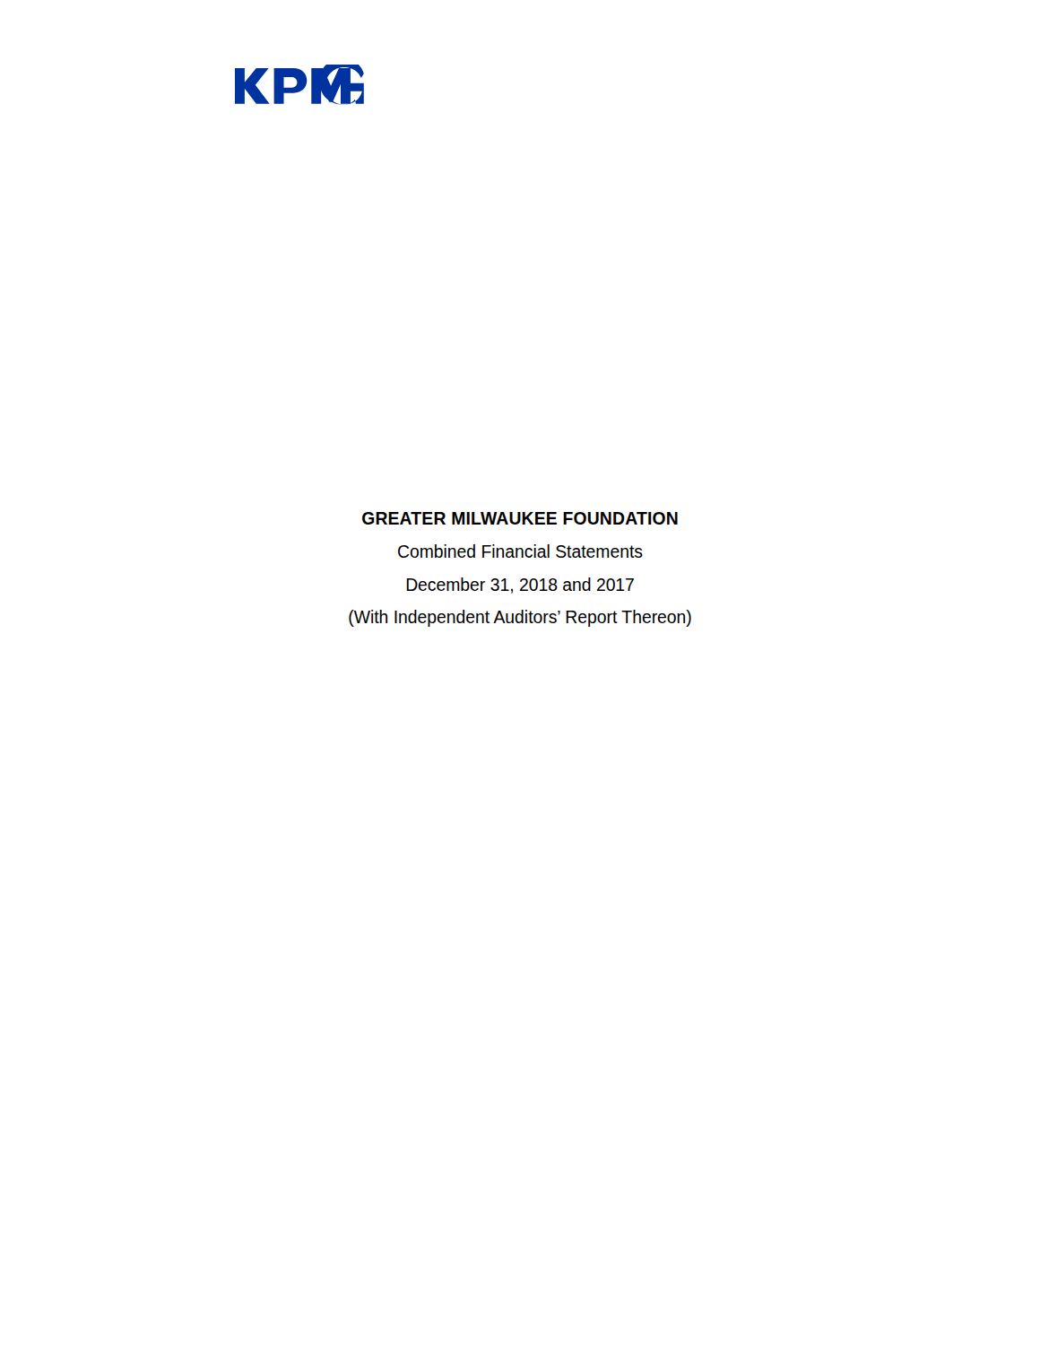GREATER MILWAUKEE FOUNDATION
Combined Financial Statements
December 31, 2018 and 2017
(With Independent Auditors’ Report Thereon)